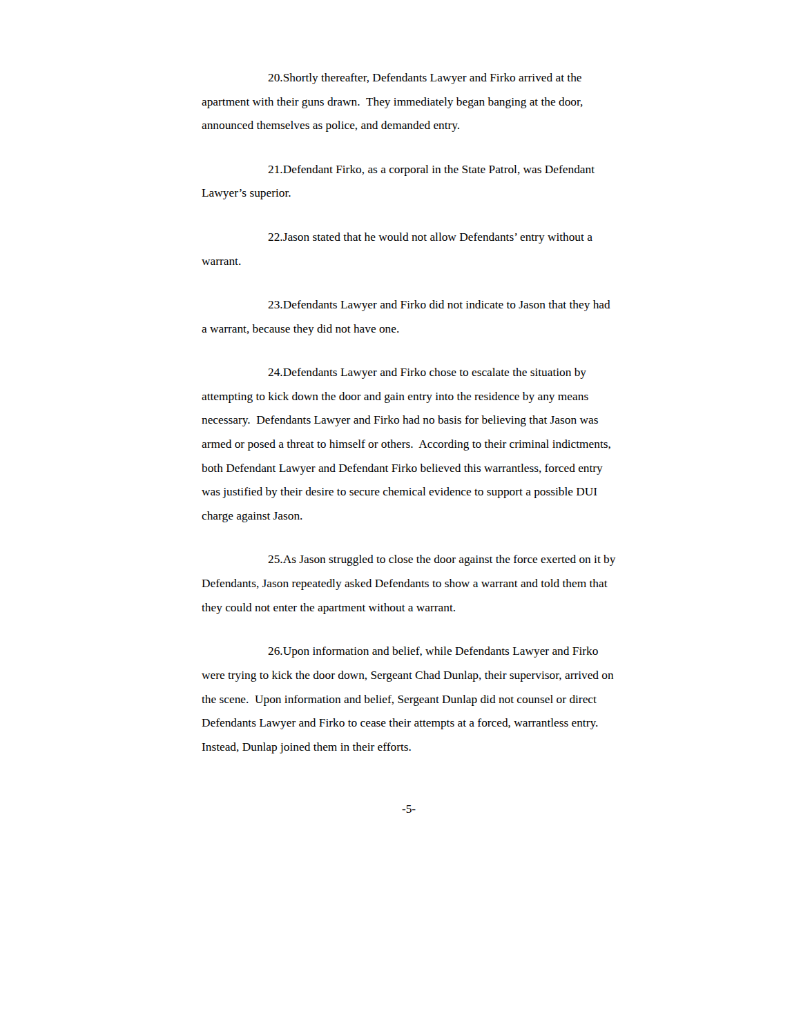20. Shortly thereafter, Defendants Lawyer and Firko arrived at the apartment with their guns drawn. They immediately began banging at the door, announced themselves as police, and demanded entry.
21. Defendant Firko, as a corporal in the State Patrol, was Defendant Lawyer’s superior.
22. Jason stated that he would not allow Defendants’ entry without a warrant.
23. Defendants Lawyer and Firko did not indicate to Jason that they had a warrant, because they did not have one.
24. Defendants Lawyer and Firko chose to escalate the situation by attempting to kick down the door and gain entry into the residence by any means necessary. Defendants Lawyer and Firko had no basis for believing that Jason was armed or posed a threat to himself or others. According to their criminal indictments, both Defendant Lawyer and Defendant Firko believed this warrantless, forced entry was justified by their desire to secure chemical evidence to support a possible DUI charge against Jason.
25. As Jason struggled to close the door against the force exerted on it by Defendants, Jason repeatedly asked Defendants to show a warrant and told them that they could not enter the apartment without a warrant.
26. Upon information and belief, while Defendants Lawyer and Firko were trying to kick the door down, Sergeant Chad Dunlap, their supervisor, arrived on the scene. Upon information and belief, Sergeant Dunlap did not counsel or direct Defendants Lawyer and Firko to cease their attempts at a forced, warrantless entry. Instead, Dunlap joined them in their efforts.
-5-